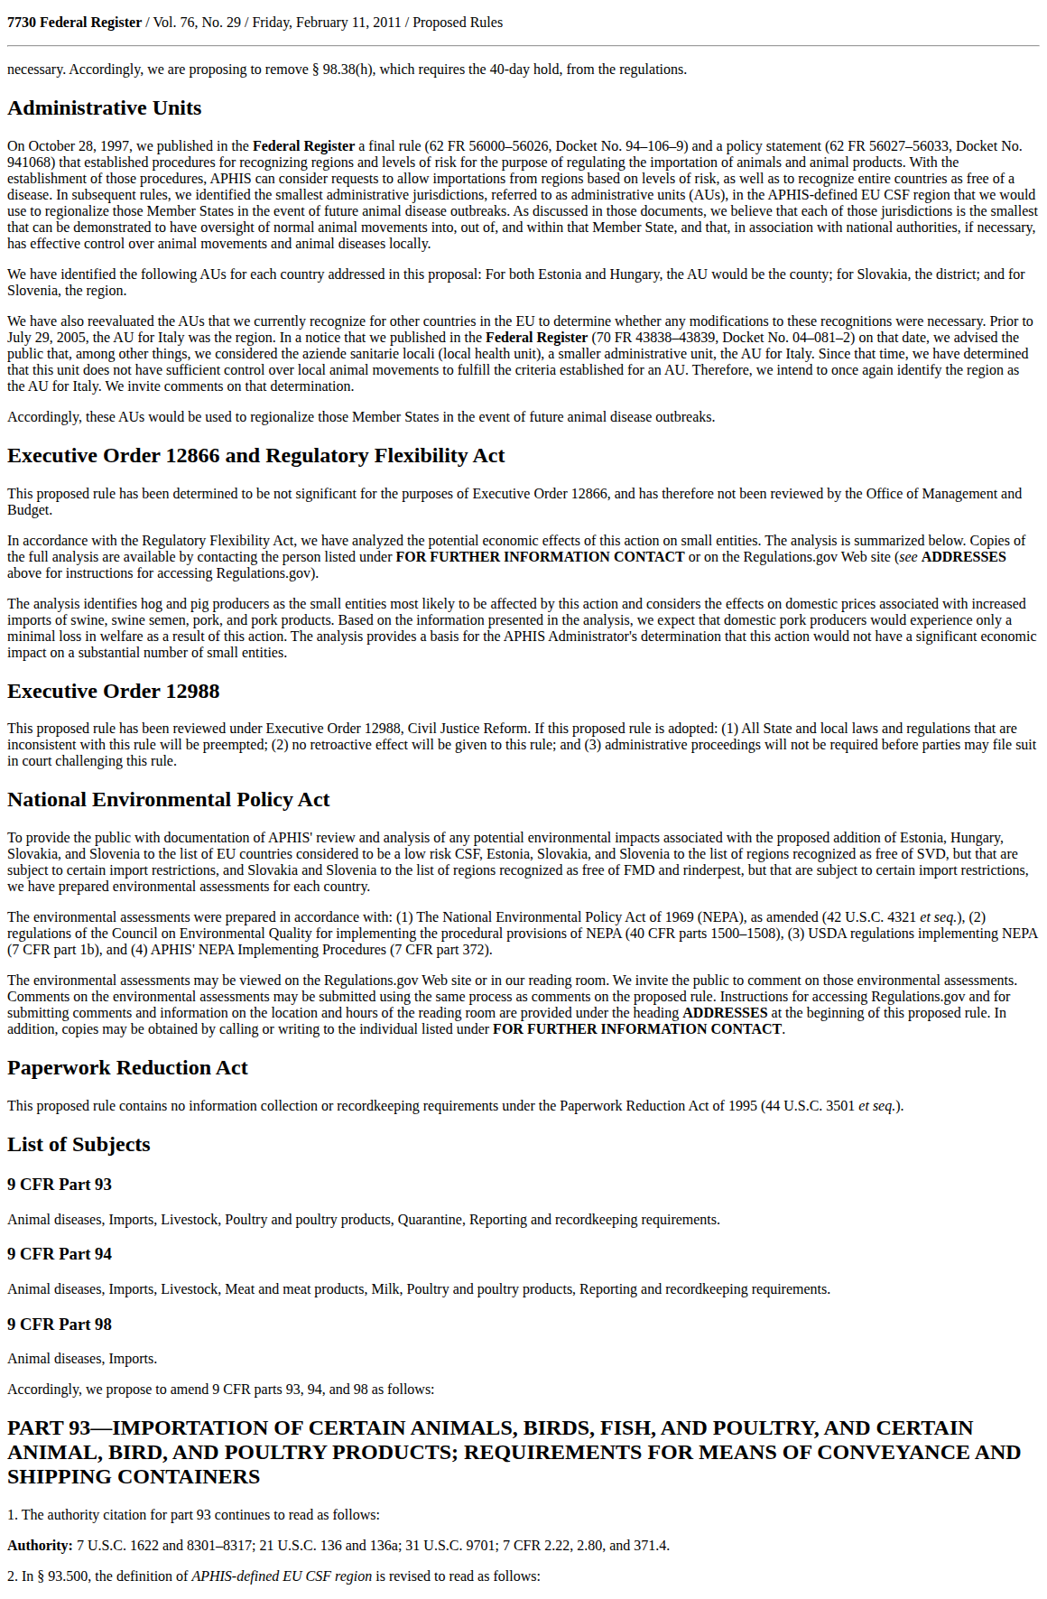7730 Federal Register / Vol. 76, No. 29 / Friday, February 11, 2011 / Proposed Rules
necessary. Accordingly, we are proposing to remove § 98.38(h), which requires the 40-day hold, from the regulations.
Administrative Units
On October 28, 1997, we published in the Federal Register a final rule (62 FR 56000–56026, Docket No. 94–106–9) and a policy statement (62 FR 56027–56033, Docket No. 941068) that established procedures for recognizing regions and levels of risk for the purpose of regulating the importation of animals and animal products. With the establishment of those procedures, APHIS can consider requests to allow importations from regions based on levels of risk, as well as to recognize entire countries as free of a disease. In subsequent rules, we identified the smallest administrative jurisdictions, referred to as administrative units (AUs), in the APHIS-defined EU CSF region that we would use to regionalize those Member States in the event of future animal disease outbreaks. As discussed in those documents, we believe that each of those jurisdictions is the smallest that can be demonstrated to have oversight of normal animal movements into, out of, and within that Member State, and that, in association with national authorities, if necessary, has effective control over animal movements and animal diseases locally.
We have identified the following AUs for each country addressed in this proposal: For both Estonia and Hungary, the AU would be the county; for Slovakia, the district; and for Slovenia, the region.
We have also reevaluated the AUs that we currently recognize for other countries in the EU to determine whether any modifications to these recognitions were necessary. Prior to July 29, 2005, the AU for Italy was the region. In a notice that we published in the Federal Register (70 FR 43838–43839, Docket No. 04–081–2) on that date, we advised the public that, among other things, we considered the aziende sanitarie locali (local health unit), a smaller administrative unit, the AU for Italy. Since that time, we have determined that this unit does not have sufficient control over local animal movements to fulfill the criteria established for an AU. Therefore, we intend to once again identify the region as the AU for Italy. We invite comments on that determination.
Accordingly, these AUs would be used to regionalize those Member States in the event of future animal disease outbreaks.
Executive Order 12866 and Regulatory Flexibility Act
This proposed rule has been determined to be not significant for the purposes of Executive Order 12866, and has therefore not been reviewed by the Office of Management and Budget.
In accordance with the Regulatory Flexibility Act, we have analyzed the potential economic effects of this action on small entities. The analysis is summarized below. Copies of the full analysis are available by contacting the person listed under FOR FURTHER INFORMATION CONTACT or on the Regulations.gov Web site (see ADDRESSES above for instructions for accessing Regulations.gov).
The analysis identifies hog and pig producers as the small entities most likely to be affected by this action and considers the effects on domestic prices associated with increased imports of swine, swine semen, pork, and pork products. Based on the information presented in the analysis, we expect that domestic pork producers would experience only a minimal loss in welfare as a result of this action. The analysis provides a basis for the APHIS Administrator's determination that this action would not have a significant economic impact on a substantial number of small entities.
Executive Order 12988
This proposed rule has been reviewed under Executive Order 12988, Civil Justice Reform. If this proposed rule is adopted: (1) All State and local laws and regulations that are inconsistent with this rule will be preempted; (2) no retroactive effect will be given to this rule; and (3) administrative proceedings will not be required before parties may file suit in court challenging this rule.
National Environmental Policy Act
To provide the public with documentation of APHIS' review and analysis of any potential environmental impacts associated with the proposed addition of Estonia, Hungary, Slovakia, and Slovenia to the list of EU countries considered to be a low risk CSF, Estonia, Slovakia, and Slovenia to the list of regions recognized as free of SVD, but that are subject to certain import restrictions, and Slovakia and Slovenia to the list of regions recognized as free of FMD and rinderpest, but that are subject to certain import restrictions, we have prepared environmental assessments for each country.
The environmental assessments were prepared in accordance with: (1) The National Environmental Policy Act of 1969 (NEPA), as amended (42 U.S.C. 4321 et seq.), (2) regulations of the Council on Environmental Quality for implementing the procedural provisions of NEPA (40 CFR parts 1500–1508), (3) USDA regulations implementing NEPA (7 CFR part 1b), and (4) APHIS' NEPA Implementing Procedures (7 CFR part 372).
The environmental assessments may be viewed on the Regulations.gov Web site or in our reading room. We invite the public to comment on those environmental assessments. Comments on the environmental assessments may be submitted using the same process as comments on the proposed rule. Instructions for accessing Regulations.gov and for submitting comments and information on the location and hours of the reading room are provided under the heading ADDRESSES at the beginning of this proposed rule. In addition, copies may be obtained by calling or writing to the individual listed under FOR FURTHER INFORMATION CONTACT.
Paperwork Reduction Act
This proposed rule contains no information collection or recordkeeping requirements under the Paperwork Reduction Act of 1995 (44 U.S.C. 3501 et seq.).
List of Subjects
9 CFR Part 93
Animal diseases, Imports, Livestock, Poultry and poultry products, Quarantine, Reporting and recordkeeping requirements.
9 CFR Part 94
Animal diseases, Imports, Livestock, Meat and meat products, Milk, Poultry and poultry products, Reporting and recordkeeping requirements.
9 CFR Part 98
Animal diseases, Imports.
Accordingly, we propose to amend 9 CFR parts 93, 94, and 98 as follows:
PART 93—IMPORTATION OF CERTAIN ANIMALS, BIRDS, FISH, AND POULTRY, AND CERTAIN ANIMAL, BIRD, AND POULTRY PRODUCTS; REQUIREMENTS FOR MEANS OF CONVEYANCE AND SHIPPING CONTAINERS
1. The authority citation for part 93 continues to read as follows:
Authority: 7 U.S.C. 1622 and 8301–8317; 21 U.S.C. 136 and 136a; 31 U.S.C. 9701; 7 CFR 2.22, 2.80, and 371.4.
2. In § 93.500, the definition of APHIS-defined EU CSF region is revised to read as follows: